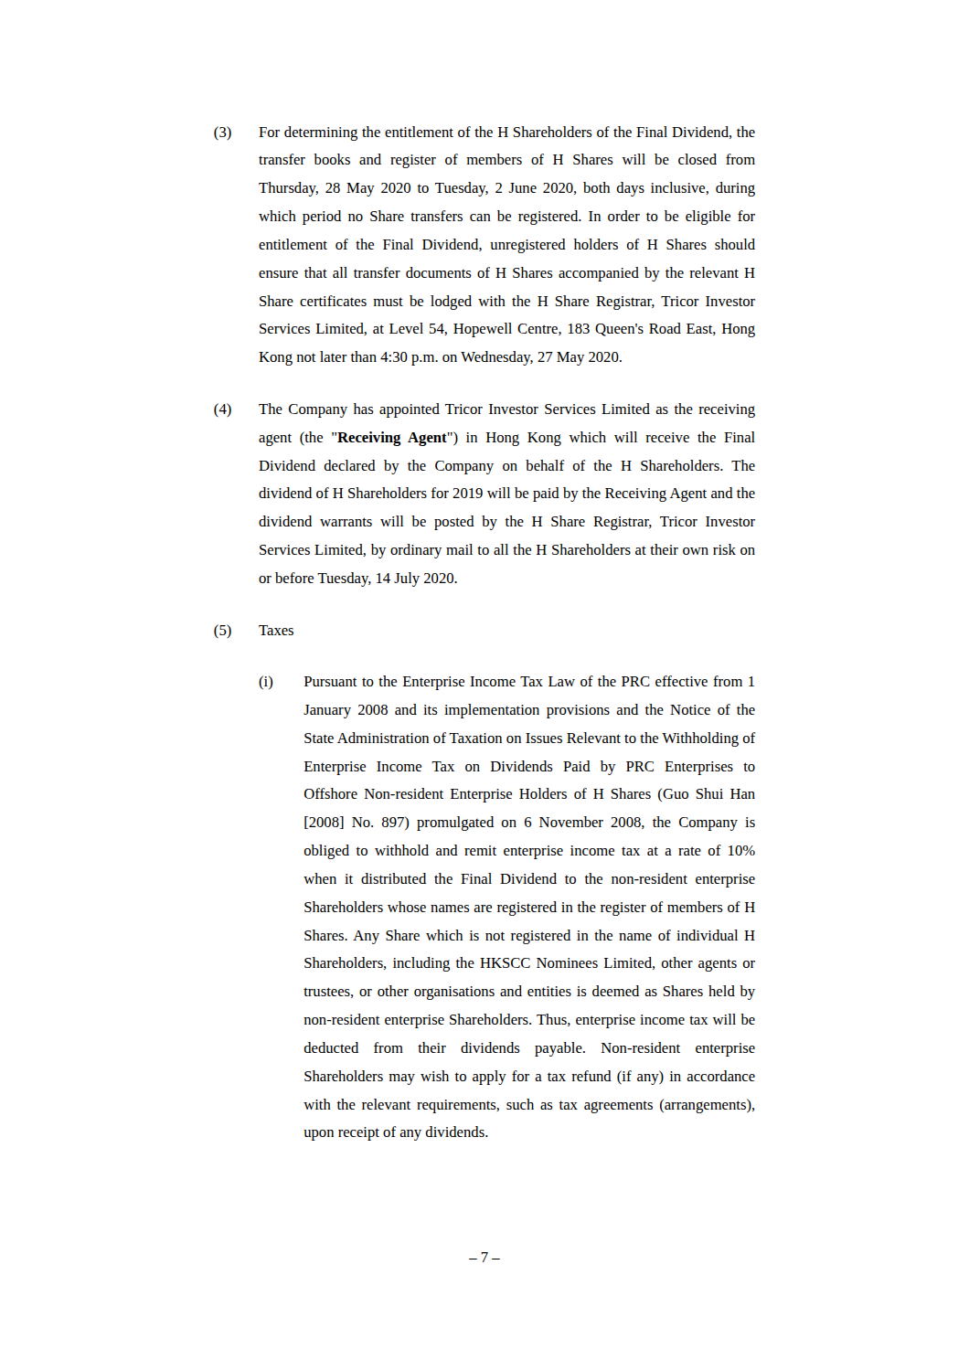(3)
For determining the entitlement of the H Shareholders of the Final Dividend, the transfer books and register of members of H Shares will be closed from Thursday, 28 May 2020 to Tuesday, 2 June 2020, both days inclusive, during which period no Share transfers can be registered. In order to be eligible for entitlement of the Final Dividend, unregistered holders of H Shares should ensure that all transfer documents of H Shares accompanied by the relevant H Share certificates must be lodged with the H Share Registrar, Tricor Investor Services Limited, at Level 54, Hopewell Centre, 183 Queen's Road East, Hong Kong not later than 4:30 p.m. on Wednesday, 27 May 2020.
(4)
The Company has appointed Tricor Investor Services Limited as the receiving agent (the "Receiving Agent") in Hong Kong which will receive the Final Dividend declared by the Company on behalf of the H Shareholders. The dividend of H Shareholders for 2019 will be paid by the Receiving Agent and the dividend warrants will be posted by the H Share Registrar, Tricor Investor Services Limited, by ordinary mail to all the H Shareholders at their own risk on or before Tuesday, 14 July 2020.
(5)
Taxes
(i)
Pursuant to the Enterprise Income Tax Law of the PRC effective from 1 January 2008 and its implementation provisions and the Notice of the State Administration of Taxation on Issues Relevant to the Withholding of Enterprise Income Tax on Dividends Paid by PRC Enterprises to Offshore Non-resident Enterprise Holders of H Shares (Guo Shui Han [2008] No. 897) promulgated on 6 November 2008, the Company is obliged to withhold and remit enterprise income tax at a rate of 10% when it distributed the Final Dividend to the non-resident enterprise Shareholders whose names are registered in the register of members of H Shares. Any Share which is not registered in the name of individual H Shareholders, including the HKSCC Nominees Limited, other agents or trustees, or other organisations and entities is deemed as Shares held by non-resident enterprise Shareholders. Thus, enterprise income tax will be deducted from their dividends payable. Non-resident enterprise Shareholders may wish to apply for a tax refund (if any) in accordance with the relevant requirements, such as tax agreements (arrangements), upon receipt of any dividends.
– 7 –